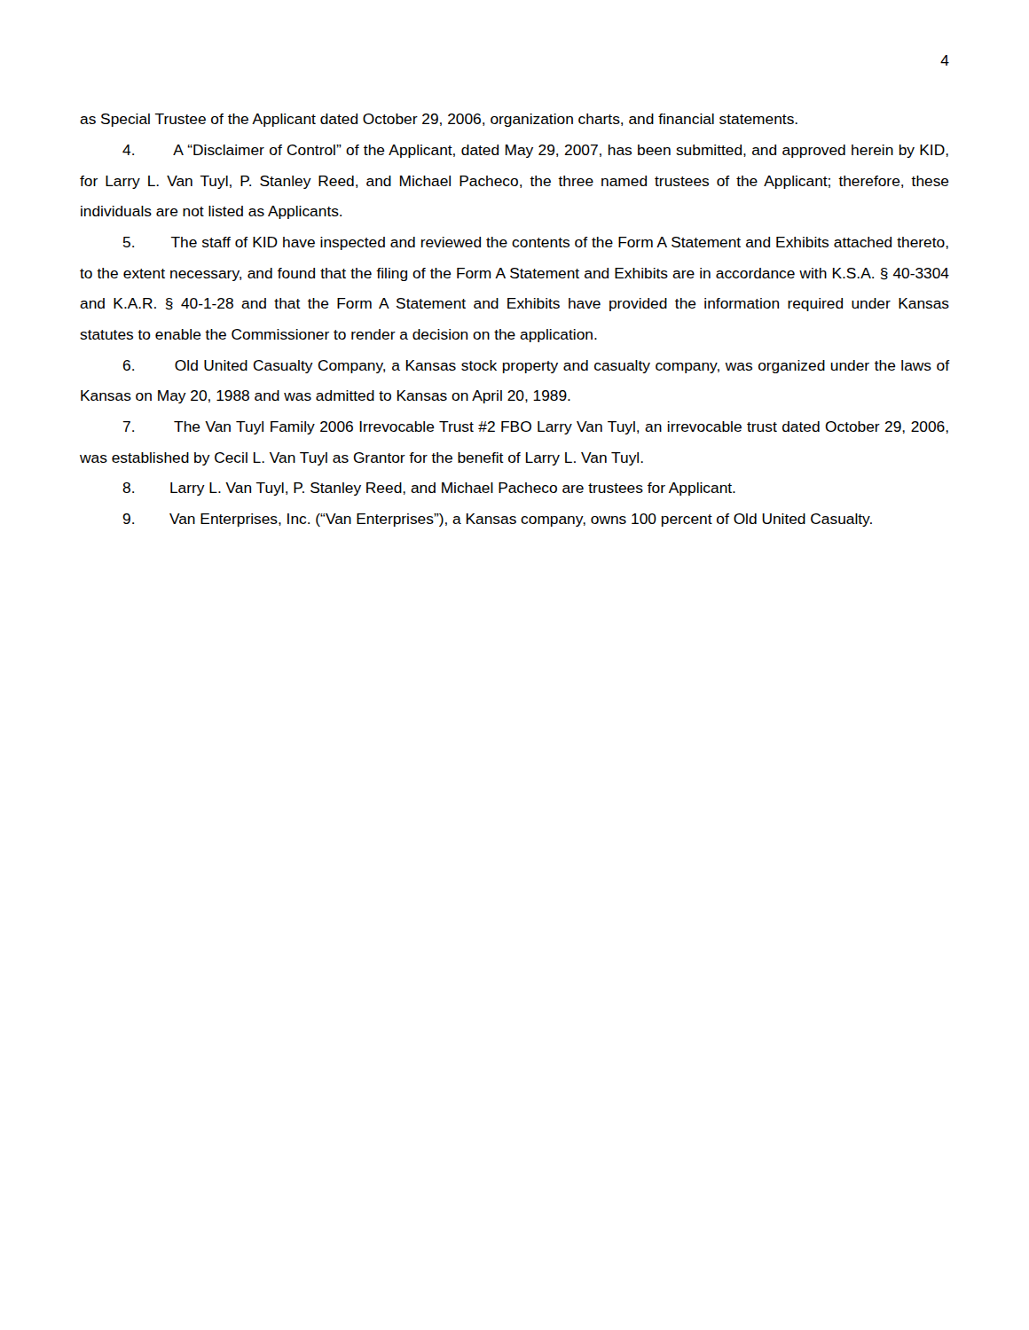4
as Special Trustee of the Applicant dated October 29, 2006, organization charts, and financial statements.
4. A “Disclaimer of Control” of the Applicant, dated May 29, 2007, has been submitted, and approved herein by KID, for Larry L. Van Tuyl, P. Stanley Reed, and Michael Pacheco, the three named trustees of the Applicant; therefore, these individuals are not listed as Applicants.
5. The staff of KID have inspected and reviewed the contents of the Form A Statement and Exhibits attached thereto, to the extent necessary, and found that the filing of the Form A Statement and Exhibits are in accordance with K.S.A. § 40-3304 and K.A.R. § 40-1-28 and that the Form A Statement and Exhibits have provided the information required under Kansas statutes to enable the Commissioner to render a decision on the application.
6. Old United Casualty Company, a Kansas stock property and casualty company, was organized under the laws of Kansas on May 20, 1988 and was admitted to Kansas on April 20, 1989.
7. The Van Tuyl Family 2006 Irrevocable Trust #2 FBO Larry Van Tuyl, an irrevocable trust dated October 29, 2006, was established by Cecil L. Van Tuyl as Grantor for the benefit of Larry L. Van Tuyl.
8. Larry L. Van Tuyl, P. Stanley Reed, and Michael Pacheco are trustees for Applicant.
9. Van Enterprises, Inc. (“Van Enterprises”), a Kansas company, owns 100 percent of Old United Casualty.